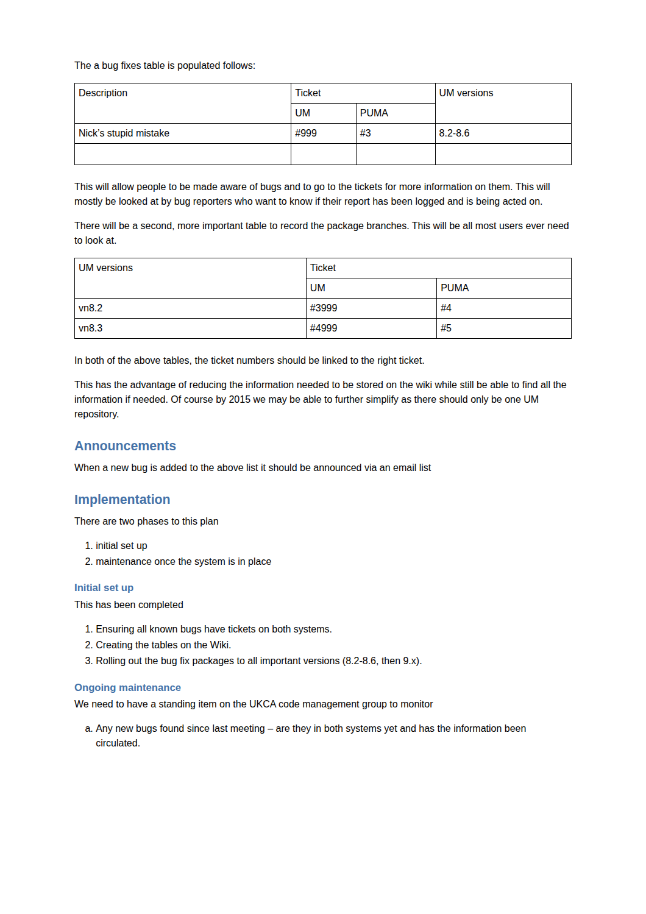The a bug fixes table is populated follows:
| Description | Ticket | UM versions |
| UM | PUMA |
| Nick’s stupid mistake | #999 | #3 | 8.2-8.6 |
This will allow people to be made aware of bugs and to go to the tickets for more information on them. This will mostly be looked at by bug reporters who want to know if their report has been logged and is being acted on.
There will be a second, more important table to record the package branches. This will be all most users ever need to look at.
| UM versions | Ticket |
| UM | PUMA |
| vn8.2 | #3999 | #4 |
| vn8.3 | #4999 | #5 |
In both of the above tables, the ticket numbers should be linked to the right ticket.
This has the advantage of reducing the information needed to be stored on the wiki while still be able to find all the information if needed. Of course by 2015 we may be able to further simplify as there should only be one UM repository.
Announcements
When a new bug is added to the above list it should be announced via an email list
Implementation
There are two phases to this plan
initial set up
maintenance once the system is in place
Initial set up
This has been completed
Ensuring all known bugs have tickets on both systems.
Creating the tables on the Wiki.
Rolling out the bug fix packages to all important versions (8.2-8.6, then 9.x).
Ongoing maintenance
We need to have a standing item on the UKCA code management group to monitor
Any new bugs found since last meeting – are they in both systems yet and has the information been circulated.